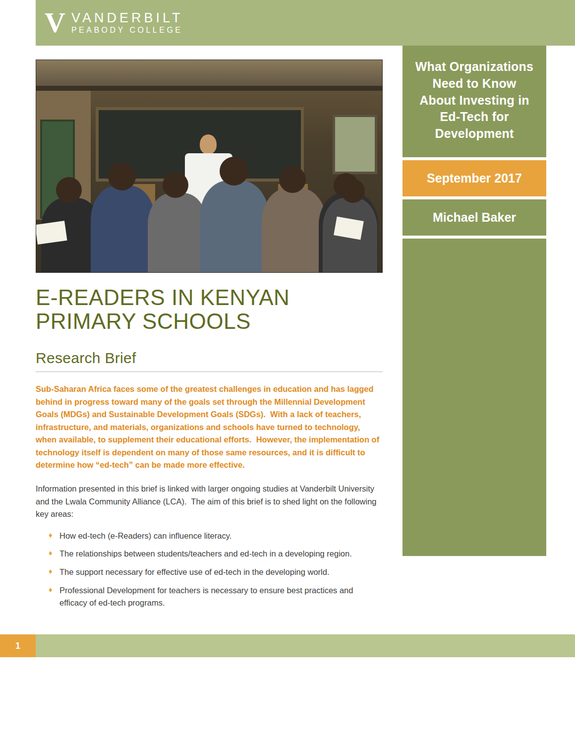V
VANDERBILT
PEABODY COLLEGE
E-READERS IN KENYAN
PRIMARY SCHOOLS
Research Brief
Sub-Saharan Africa faces some of the greatest challenges in education and has lagged behind in progress toward many of the goals set through the Millennial Development Goals (MDGs) and Sustainable Development Goals (SDGs). With a lack of teachers, infrastructure, and materials, organizations and schools have turned to technology, when available, to supplement their educational efforts. However, the implementation of technology itself is dependent on many of those same resources, and it is difficult to determine how “ed-tech” can be made more effective.
Information presented in this brief is linked with larger ongoing studies at Vanderbilt University and the Lwala Community Alliance (LCA). The aim of this brief is to shed light on the following key areas:
How ed-tech (e-Readers) can influence literacy.
The relationships between students/teachers and ed-tech in a developing region.
The support necessary for effective use of ed-tech in the developing world.
Professional Development for teachers is necessary to ensure best practices and efficacy of ed-tech programs.
What Organizations Need to Know About Investing in Ed-Tech for Development
September 2017
Michael Baker
1